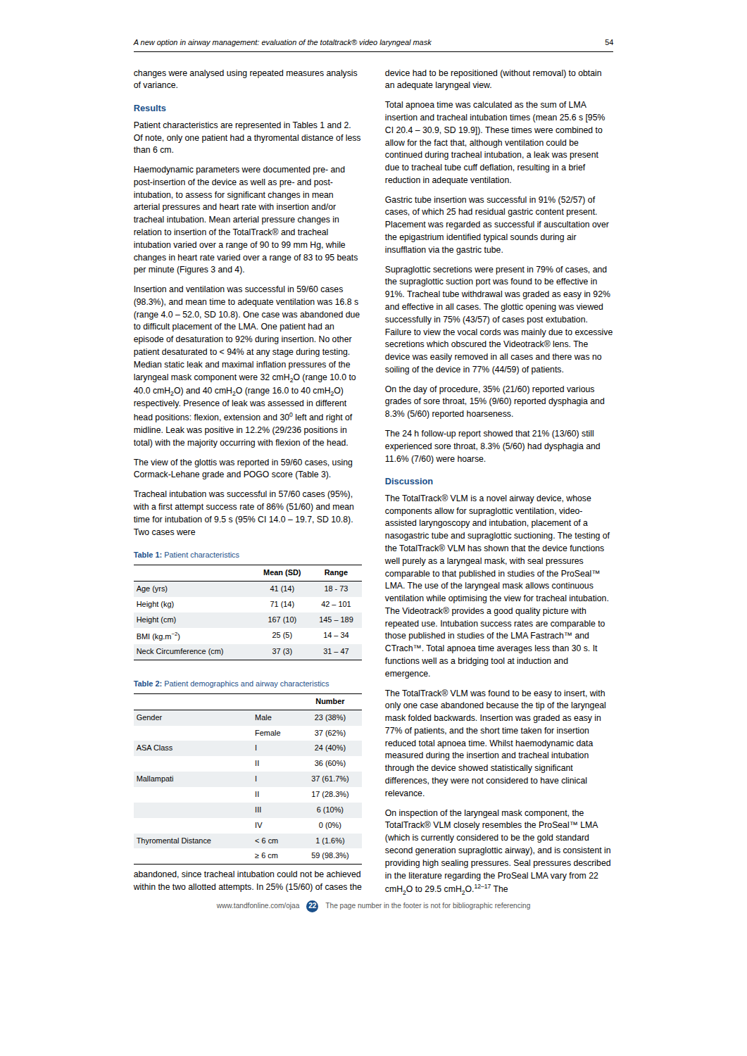A new option in airway management: evaluation of the totaltrack® video laryngeal mask 54
changes were analysed using repeated measures analysis of variance.
Results
Patient characteristics are represented in Tables 1 and 2. Of note, only one patient had a thyromental distance of less than 6 cm.
Haemodynamic parameters were documented pre- and post-insertion of the device as well as pre- and post-intubation, to assess for significant changes in mean arterial pressures and heart rate with insertion and/or tracheal intubation. Mean arterial pressure changes in relation to insertion of the TotalTrack® and tracheal intubation varied over a range of 90 to 99 mm Hg, while changes in heart rate varied over a range of 83 to 95 beats per minute (Figures 3 and 4).
Insertion and ventilation was successful in 59/60 cases (98.3%), and mean time to adequate ventilation was 16.8 s (range 4.0 – 52.0, SD 10.8). One case was abandoned due to difficult placement of the LMA. One patient had an episode of desaturation to 92% during insertion. No other patient desaturated to < 94% at any stage during testing. Median static leak and maximal inflation pressures of the laryngeal mask component were 32 cmH2O (range 10.0 to 40.0 cmH2O) and 40 cmH2O (range 16.0 to 40 cmH2O) respectively. Presence of leak was assessed in different head positions: flexion, extension and 300 left and right of midline. Leak was positive in 12.2% (29/236 positions in total) with the majority occurring with flexion of the head.
The view of the glottis was reported in 59/60 cases, using Cormack-Lehane grade and POGO score (Table 3).
Tracheal intubation was successful in 57/60 cases (95%), with a first attempt success rate of 86% (51/60) and mean time for intubation of 9.5 s (95% CI 14.0 – 19.7, SD 10.8). Two cases were
Table 1: Patient characteristics
| | Mean (SD) | Range |
| --- | --- | --- |
| Age (yrs) | 41 (14) | 18 - 73 |
| Height (kg) | 71 (14) | 42 – 101 |
| Height (cm) | 167 (10) | 145 – 189 |
| BMI (kg.m −2 ) | 25 (5) | 14 – 34 |
| Neck Circumference (cm) | 37 (3) | 31 – 47 |
Table 2: Patient demographics and airway characteristics
| | | Number |
| --- | --- | --- |
| Gender | Male | 23 (38%) |
| | Female | 37 (62%) |
| ASA Class | I | 24 (40%) |
| | II | 36 (60%) |
| Mallampati | I | 37 (61.7%) |
| | II | 17 (28.3%) |
| | III | 6 (10%) |
| | IV | 0 (0%) |
| Thyromental Distance | < 6 cm | 1 (1.6%) |
| | ≥ 6 cm | 59 (98.3%) |
abandoned, since tracheal intubation could not be achieved within the two allotted attempts. In 25% (15/60) of cases the device had to be repositioned (without removal) to obtain an adequate laryngeal view.
Total apnoea time was calculated as the sum of LMA insertion and tracheal intubation times (mean 25.6 s [95% CI 20.4 – 30.9, SD 19.9]). These times were combined to allow for the fact that, although ventilation could be continued during tracheal intubation, a leak was present due to tracheal tube cuff deflation, resulting in a brief reduction in adequate ventilation.
Gastric tube insertion was successful in 91% (52/57) of cases, of which 25 had residual gastric content present. Placement was regarded as successful if auscultation over the epigastrium identified typical sounds during air insufflation via the gastric tube.
Supraglottic secretions were present in 79% of cases, and the supraglottic suction port was found to be effective in 91%. Tracheal tube withdrawal was graded as easy in 92% and effective in all cases. The glottic opening was viewed successfully in 75% (43/57) of cases post extubation. Failure to view the vocal cords was mainly due to excessive secretions which obscured the Videotrack® lens. The device was easily removed in all cases and there was no soiling of the device in 77% (44/59) of patients.
On the day of procedure, 35% (21/60) reported various grades of sore throat, 15% (9/60) reported dysphagia and 8.3% (5/60) reported hoarseness.
The 24 h follow-up report showed that 21% (13/60) still experienced sore throat, 8.3% (5/60) had dysphagia and 11.6% (7/60) were hoarse.
Discussion
The TotalTrack® VLM is a novel airway device, whose components allow for supraglottic ventilation, video-assisted laryngoscopy and intubation, placement of a nasogastric tube and supraglottic suctioning. The testing of the TotalTrack® VLM has shown that the device functions well purely as a laryngeal mask, with seal pressures comparable to that published in studies of the ProSeal™ LMA. The use of the laryngeal mask allows continuous ventilation while optimising the view for tracheal intubation. The Videotrack® provides a good quality picture with repeated use. Intubation success rates are comparable to those published in studies of the LMA Fastrach™ and CTrach™. Total apnoea time averages less than 30 s. It functions well as a bridging tool at induction and emergence.
The TotalTrack® VLM was found to be easy to insert, with only one case abandoned because the tip of the laryngeal mask folded backwards. Insertion was graded as easy in 77% of patients, and the short time taken for insertion reduced total apnoea time. Whilst haemodynamic data measured during the insertion and tracheal intubation through the device showed statistically significant differences, they were not considered to have clinical relevance.
On inspection of the laryngeal mask component, the TotalTrack® VLM closely resembles the ProSeal™ LMA (which is currently considered to be the gold standard second generation supraglottic airway), and is consistent in providing high sealing pressures. Seal pressures described in the literature regarding the ProSeal LMA vary from 22 cmH2O to 29.5 cmH2O.12–17 The
www.tandfonline.com/ojaa 22 The page number in the footer is not for bibliographic referencing